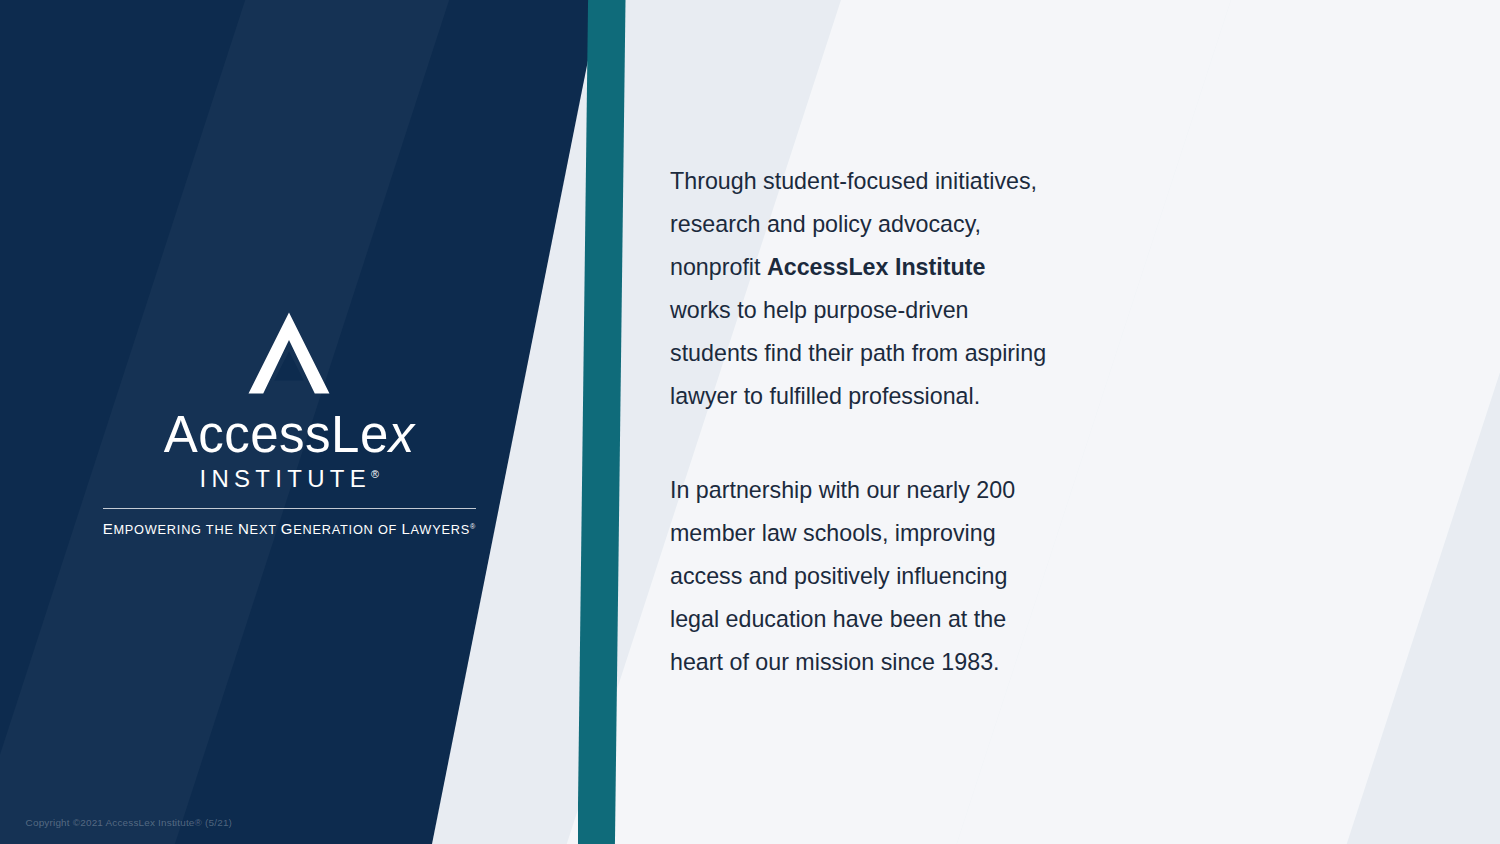AccessLex
INSTITUTE®
Empowering the Next Generation of Lawyers®
Copyright ©2021 AccessLex Institute® (5/21)
Through student-focused initiatives, research and policy advocacy, nonprofit AccessLex Institute works to help purpose-driven students find their path from aspiring lawyer to fulfilled professional.
In partnership with our nearly 200 member law schools, improving access and positively influencing legal education have been at the heart of our mission since 1983.